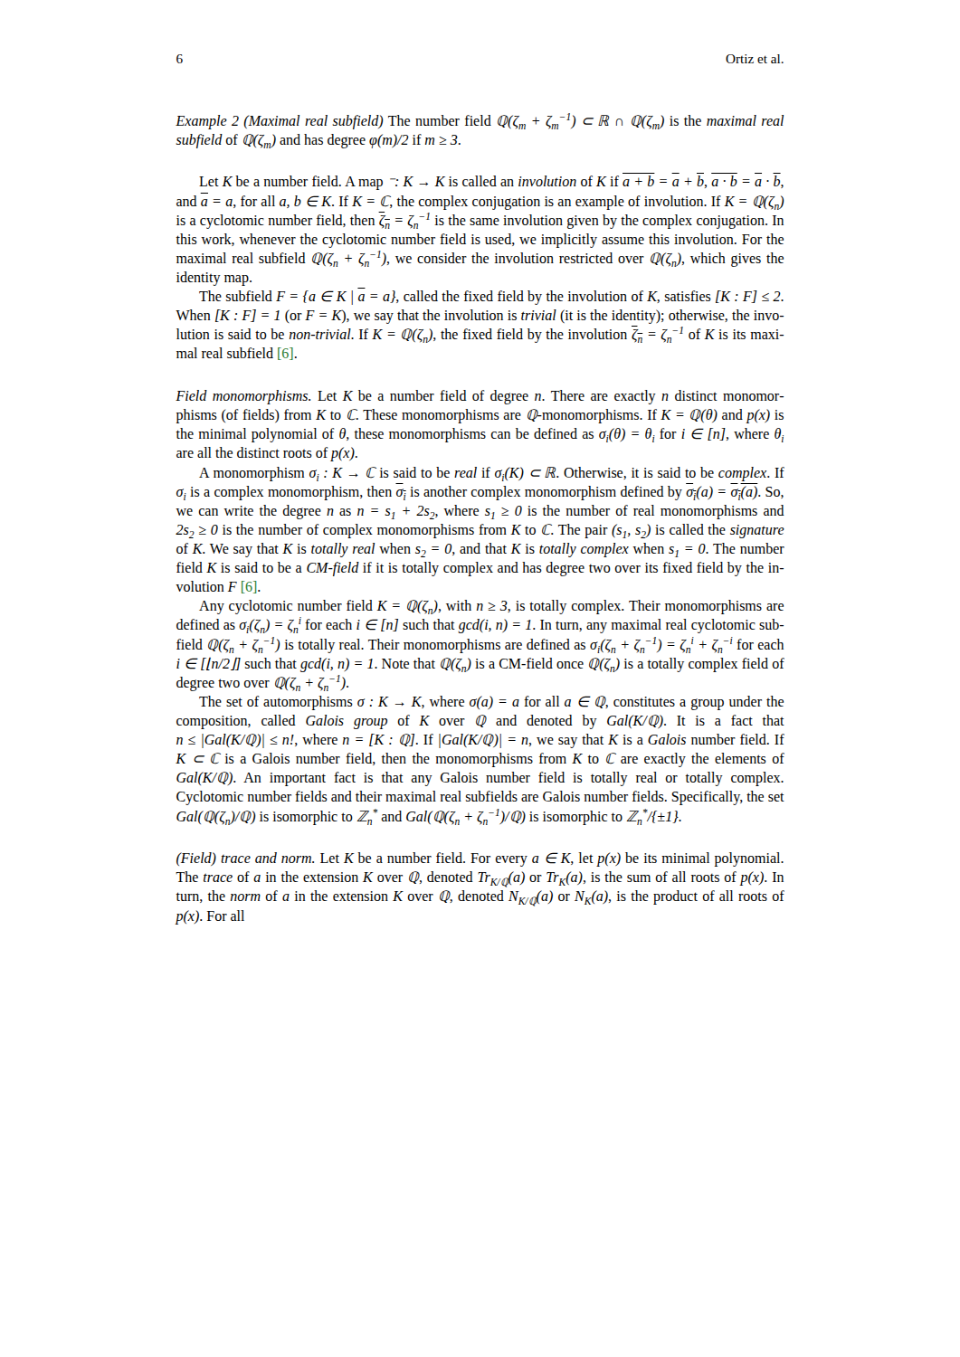6 Ortiz et al.
Example 2 (Maximal real subfield) The number field ℚ(ζm + ζm−1) ⊂ ℝ ∩ ℚ(ζm) is the maximal real subfield of ℚ(ζm) and has degree φ(m)/2 if m ≥ 3.
Let K be a number field. A map ⁻: K → K is called an involution of K if a + b = a + b, a · b = a · b, and a = a, for all a, b ∈ K. If K = ℂ, the complex conjugation is an example of involution. If K = ℚ(ζn) is a cyclotomic number field, then ζn = ζn−1 is the same involution given by the complex conjugation. In this work, whenever the cyclotomic number field is used, we implicitly assume this involution. For the maximal real subfield ℚ(ζn + ζn−1), we consider the involution restricted over ℚ(ζn), which gives the identity map.
The subfield F = {a ∈ K | a = a}, called the fixed field by the involution of K, satisfies [K : F] ≤ 2. When [K : F] = 1 (or F = K), we say that the involution is trivial (it is the identity); otherwise, the involution is said to be non-trivial. If K = ℚ(ζn), the fixed field by the involution ζn = ζn−1 of K is its maximal real subfield [6].
Field monomorphisms. Let K be a number field of degree n. There are exactly n distinct monomorphisms (of fields) from K to ℂ. These monomorphisms are ℚ-monomorphisms. If K = ℚ(θ) and p(x) is the minimal polynomial of θ, these monomorphisms can be defined as σi(θ) = θi for i ∈ [n], where θi are all the distinct roots of p(x).
A monomorphism σi : K → ℂ is said to be real if σi(K) ⊂ ℝ. Otherwise, it is said to be complex. If σi is a complex monomorphism, then σi is another complex monomorphism defined by σi(a) = σi(a). So, we can write the degree n as n = s1 + 2s2, where s1 ≥ 0 is the number of real monomorphisms and 2s2 ≥ 0 is the number of complex monomorphisms from K to ℂ. The pair (s1, s2) is called the signature of K. We say that K is totally real when s2 = 0, and that K is totally complex when s1 = 0. The number field K is said to be a CM-field if it is totally complex and has degree two over its fixed field by the involution F [6].
Any cyclotomic number field K = ℚ(ζn), with n ≥ 3, is totally complex. Their monomorphisms are defined as σi(ζn) = ζni for each i ∈ [n] such that gcd(i, n) = 1. In turn, any maximal real cyclotomic subfield ℚ(ζn + ζn−1) is totally real. Their monomorphisms are defined as σi(ζn + ζn−1) = ζni + ζn−i for each i ∈ [⌊n/2⌋] such that gcd(i, n) = 1. Note that ℚ(ζn) is a CM-field once ℚ(ζn) is a totally complex field of degree two over ℚ(ζn + ζn−1).
The set of automorphisms σ : K → K, where σ(a) = a for all a ∈ ℚ, constitutes a group under the composition, called Galois group of K over ℚ and denoted by Gal(K/ℚ). It is a fact that n ≤ |Gal(K/ℚ)| ≤ n!, where n = [K : ℚ]. If |Gal(K/ℚ)| = n, we say that K is a Galois number field. If K ⊂ ℂ is a Galois number field, then the monomorphisms from K to ℂ are exactly the elements of Gal(K/ℚ). An important fact is that any Galois number field is totally real or totally complex. Cyclotomic number fields and their maximal real subfields are Galois number fields. Specifically, the set Gal(ℚ(ζn)/ℚ) is isomorphic to ℤn* and Gal(ℚ(ζn + ζn−1)/ℚ) is isomorphic to ℤn*/{±1}.
(Field) trace and norm. Let K be a number field. For every a ∈ K, let p(x) be its minimal polynomial. The trace of a in the extension K over ℚ, denoted TrK/ℚ(a) or TrK(a), is the sum of all roots of p(x). In turn, the norm of a in the extension K over ℚ, denoted NK/ℚ(a) or NK(a), is the product of all roots of p(x). For all